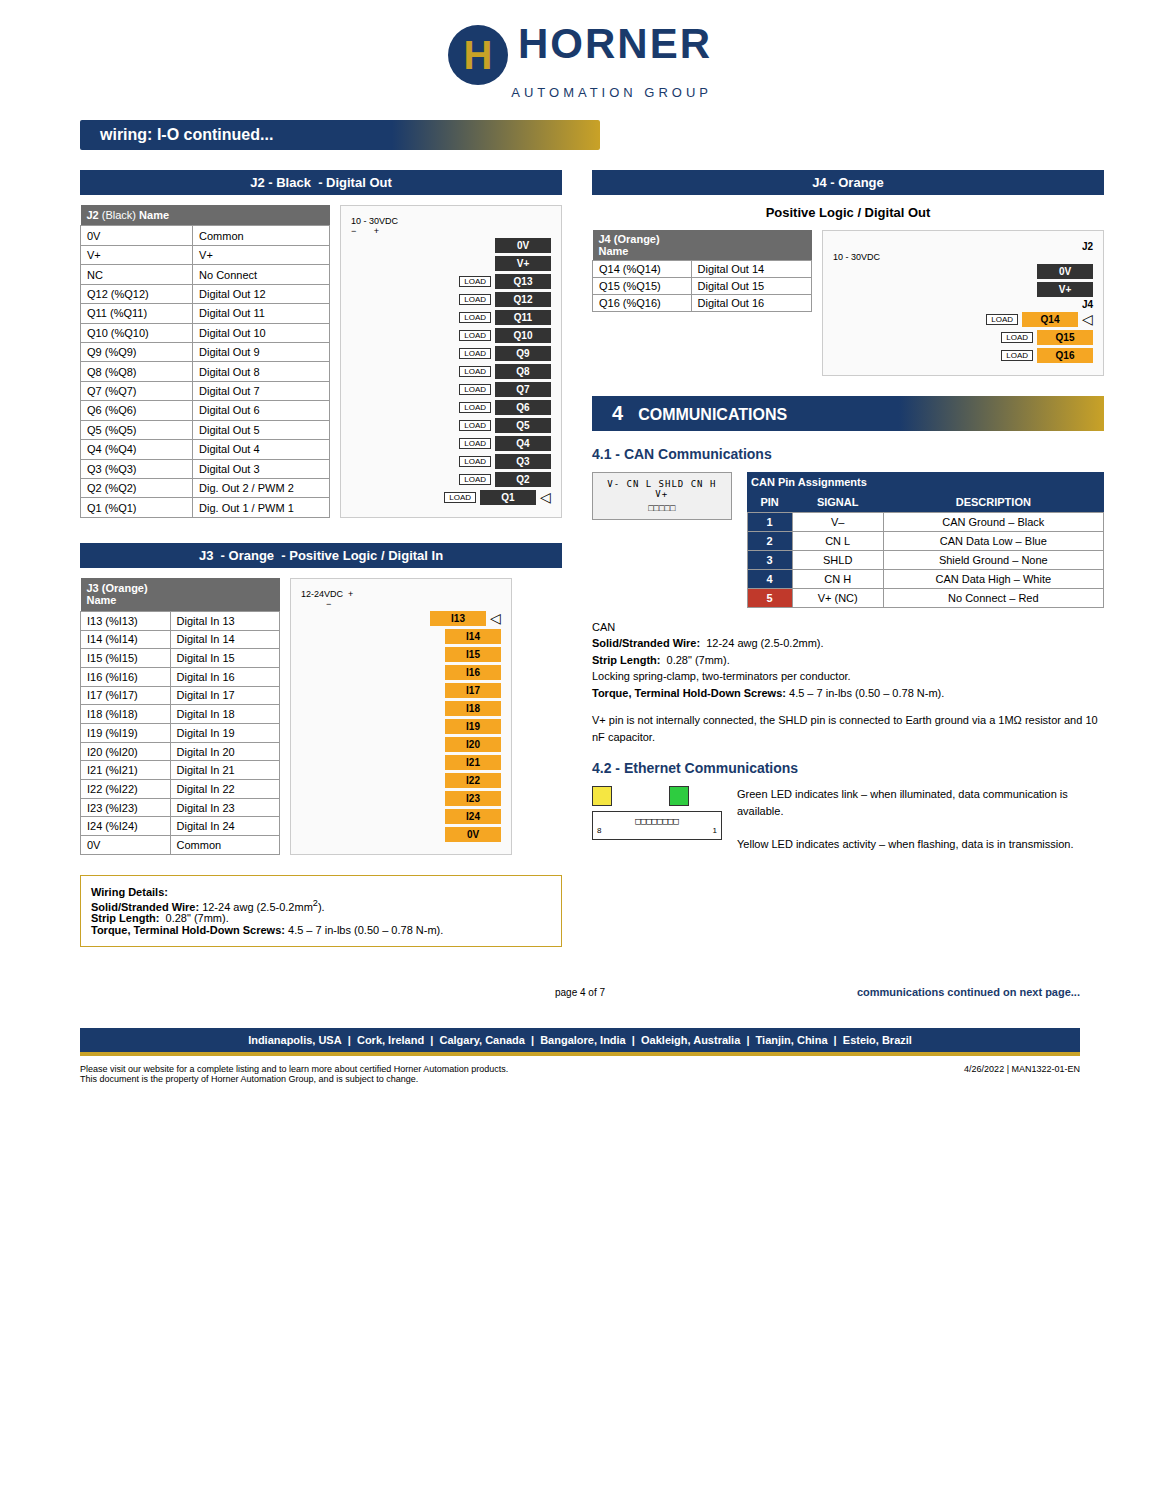HORNER
AUTOMATION GROUP
wiring: I-O continued...
J2 - Black - Digital Out
| J2 (Black) Name | |
| --- | --- |
| 0V | Common |
| V+ | V+ |
| NC | No Connect |
| Q12 (%Q12) | Digital Out 12 |
| Q11 (%Q11) | Digital Out 11 |
| Q10 (%Q10) | Digital Out 10 |
| Q9 (%Q9) | Digital Out 9 |
| Q8 (%Q8) | Digital Out 8 |
| Q7 (%Q7) | Digital Out 7 |
| Q6 (%Q6) | Digital Out 6 |
| Q5 (%Q5) | Digital Out 5 |
| Q4 (%Q4) | Digital Out 4 |
| Q3 (%Q3) | Digital Out 3 |
| Q2 (%Q2) | Dig. Out 2 / PWM 2 |
| Q1 (%Q1) | Dig. Out 1 / PWM 1 |
10 - 30VDC
− +
0V
V+
LOAD Q13
LOAD Q12
LOAD Q11
LOAD Q10
LOAD Q9
LOAD Q8
LOAD Q7
LOAD Q6
LOAD Q5
LOAD Q4
LOAD Q3
LOAD Q2
LOAD Q1◁
J3 - Orange - Positive Logic / Digital In
| J3 (Orange) Name | |
| --- | --- |
| I13 (%I13) | Digital In 13 |
| I14 (%I14) | Digital In 14 |
| I15 (%I15) | Digital In 15 |
| I16 (%I16) | Digital In 16 |
| I17 (%I17) | Digital In 17 |
| I18 (%I18) | Digital In 18 |
| I19 (%I19) | Digital In 19 |
| I20 (%I20) | Digital In 20 |
| I21 (%I21) | Digital In 21 |
| I22 (%I22) | Digital In 22 |
| I23 (%I23) | Digital In 23 |
| I24 (%I24) | Digital In 24 |
| 0V | Common |
12-24VDC +
−
I13◁
I14
I15
I16
I17
I18
I19
I20
I21
I22
I23
I24
0V
Wiring Details:
Solid/Stranded Wire: 12-24 awg (2.5-0.2mm2).
Strip Length: 0.28" (7mm).
Torque, Terminal Hold-Down Screws: 4.5 – 7 in-lbs (0.50 – 0.78 N-m).
J4 - Orange
Positive Logic / Digital Out
| J4 (Orange) Name | |
| --- | --- |
| Q14 (%Q14) | Digital Out 14 |
| Q15 (%Q15) | Digital Out 15 |
| Q16 (%Q16) | Digital Out 16 |
J2
10 - 30VDC
0V
V+
J4
LOAD Q14◁
LOAD Q15
LOAD Q16
4 COMMUNICATIONS
4.1 - CAN Communications
V- CN L SHLD CN H V+
□□□□□
| CAN Pin Assignments |
| --- |
| PIN | SIGNAL | DESCRIPTION |
| 1 | V– | CAN Ground – Black |
| 2 | CN L | CAN Data Low – Blue |
| 3 | SHLD | Shield Ground – None |
| 4 | CN H | CAN Data High – White |
| 5 | V+ (NC) | No Connect – Red |
CAN
Solid/Stranded Wire: 12-24 awg (2.5-0.2mm).
Strip Length: 0.28" (7mm).
Locking spring-clamp, two-terminators per conductor.
Torque, Terminal Hold-Down Screws: 4.5 – 7 in-lbs (0.50 – 0.78 N-m).
V+ pin is not internally connected, the SHLD pin is connected to Earth ground via a 1MΩ resistor and 10 nF capacitor.
4.2 - Ethernet Communications
□□□□□□□□
81
Green LED indicates link – when illuminated, data communication is available.
Yellow LED indicates activity – when flashing, data is in transmission.
page 4 of 7
communications continued on next page...
Indianapolis, USA | Cork, Ireland | Calgary, Canada | Bangalore, India | Oakleigh, Australia | Tianjin, China | Esteio, Brazil
Please visit our website for a complete listing and to learn more about certified Horner Automation products.
This document is the property of Horner Automation Group, and is subject to change.
4/26/2022 | MAN1322-01-EN